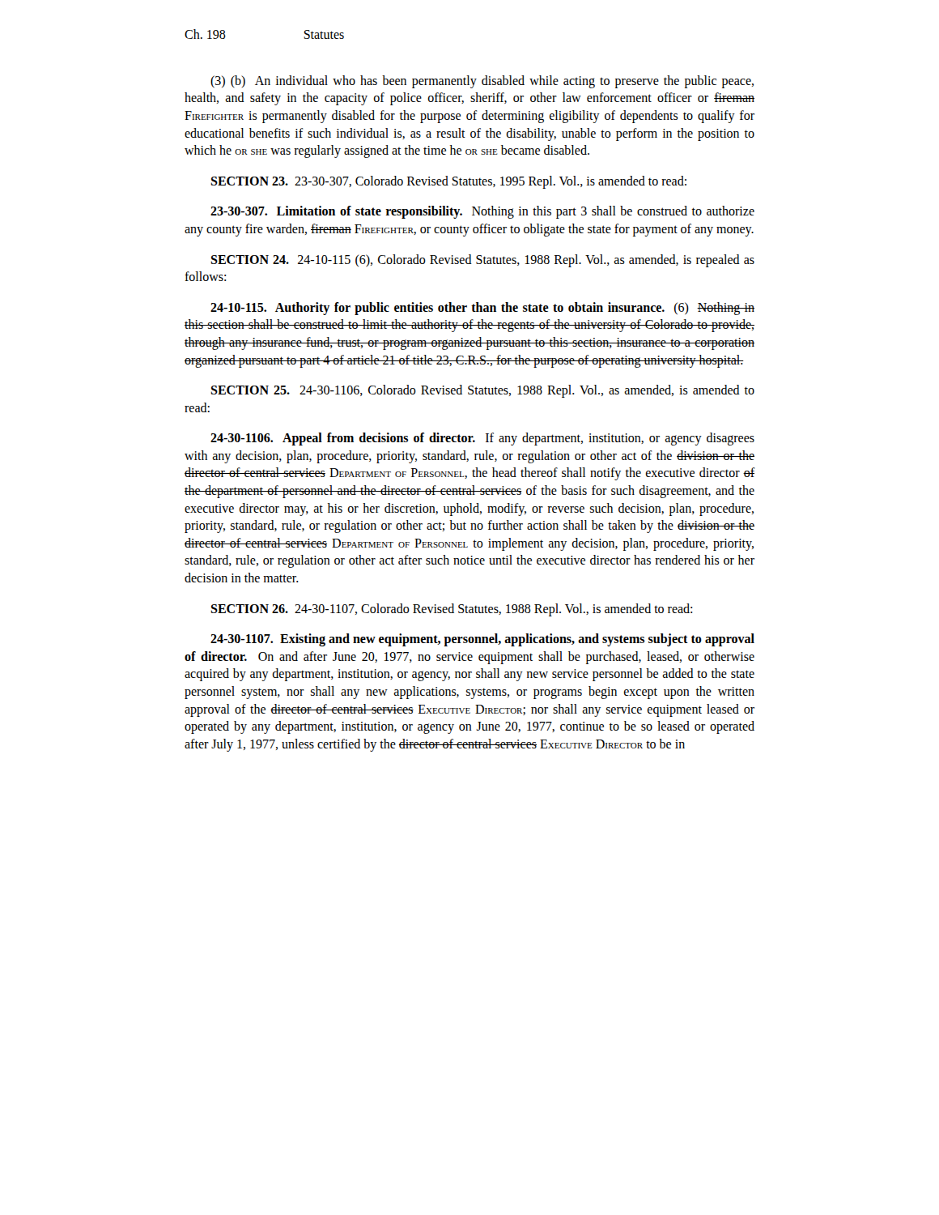Ch. 198 Statutes
(3) (b) An individual who has been permanently disabled while acting to preserve the public peace, health, and safety in the capacity of police officer, sheriff, or other law enforcement officer or fireman Firefighter is permanently disabled for the purpose of determining eligibility of dependents to qualify for educational benefits if such individual is, as a result of the disability, unable to perform in the position to which he or she was regularly assigned at the time he or she became disabled.
SECTION 23. 23-30-307, Colorado Revised Statutes, 1995 Repl. Vol., is amended to read:
23-30-307. Limitation of state responsibility. Nothing in this part 3 shall be construed to authorize any county fire warden, fireman Firefighter, or county officer to obligate the state for payment of any money.
SECTION 24. 24-10-115 (6), Colorado Revised Statutes, 1988 Repl. Vol., as amended, is repealed as follows:
24-10-115. Authority for public entities other than the state to obtain insurance. (6) Nothing in this section shall be construed to limit the authority of the regents of the university of Colorado to provide, through any insurance fund, trust, or program organized pursuant to this section, insurance to a corporation organized pursuant to part 4 of article 21 of title 23, C.R.S., for the purpose of operating university hospital.
SECTION 25. 24-30-1106, Colorado Revised Statutes, 1988 Repl. Vol., as amended, is amended to read:
24-30-1106. Appeal from decisions of director. If any department, institution, or agency disagrees with any decision, plan, procedure, priority, standard, rule, or regulation or other act of the division or the director of central services Department of Personnel, the head thereof shall notify the executive director of the department of personnel and the director of central services of the basis for such disagreement, and the executive director may, at his or her discretion, uphold, modify, or reverse such decision, plan, procedure, priority, standard, rule, or regulation or other act; but no further action shall be taken by the division or the director of central services Department of Personnel to implement any decision, plan, procedure, priority, standard, rule, or regulation or other act after such notice until the executive director has rendered his or her decision in the matter.
SECTION 26. 24-30-1107, Colorado Revised Statutes, 1988 Repl. Vol., is amended to read:
24-30-1107. Existing and new equipment, personnel, applications, and systems subject to approval of director. On and after June 20, 1977, no service equipment shall be purchased, leased, or otherwise acquired by any department, institution, or agency, nor shall any new service personnel be added to the state personnel system, nor shall any new applications, systems, or programs begin except upon the written approval of the director of central services Executive Director; nor shall any service equipment leased or operated by any department, institution, or agency on June 20, 1977, continue to be so leased or operated after July 1, 1977, unless certified by the director of central services Executive Director to be in